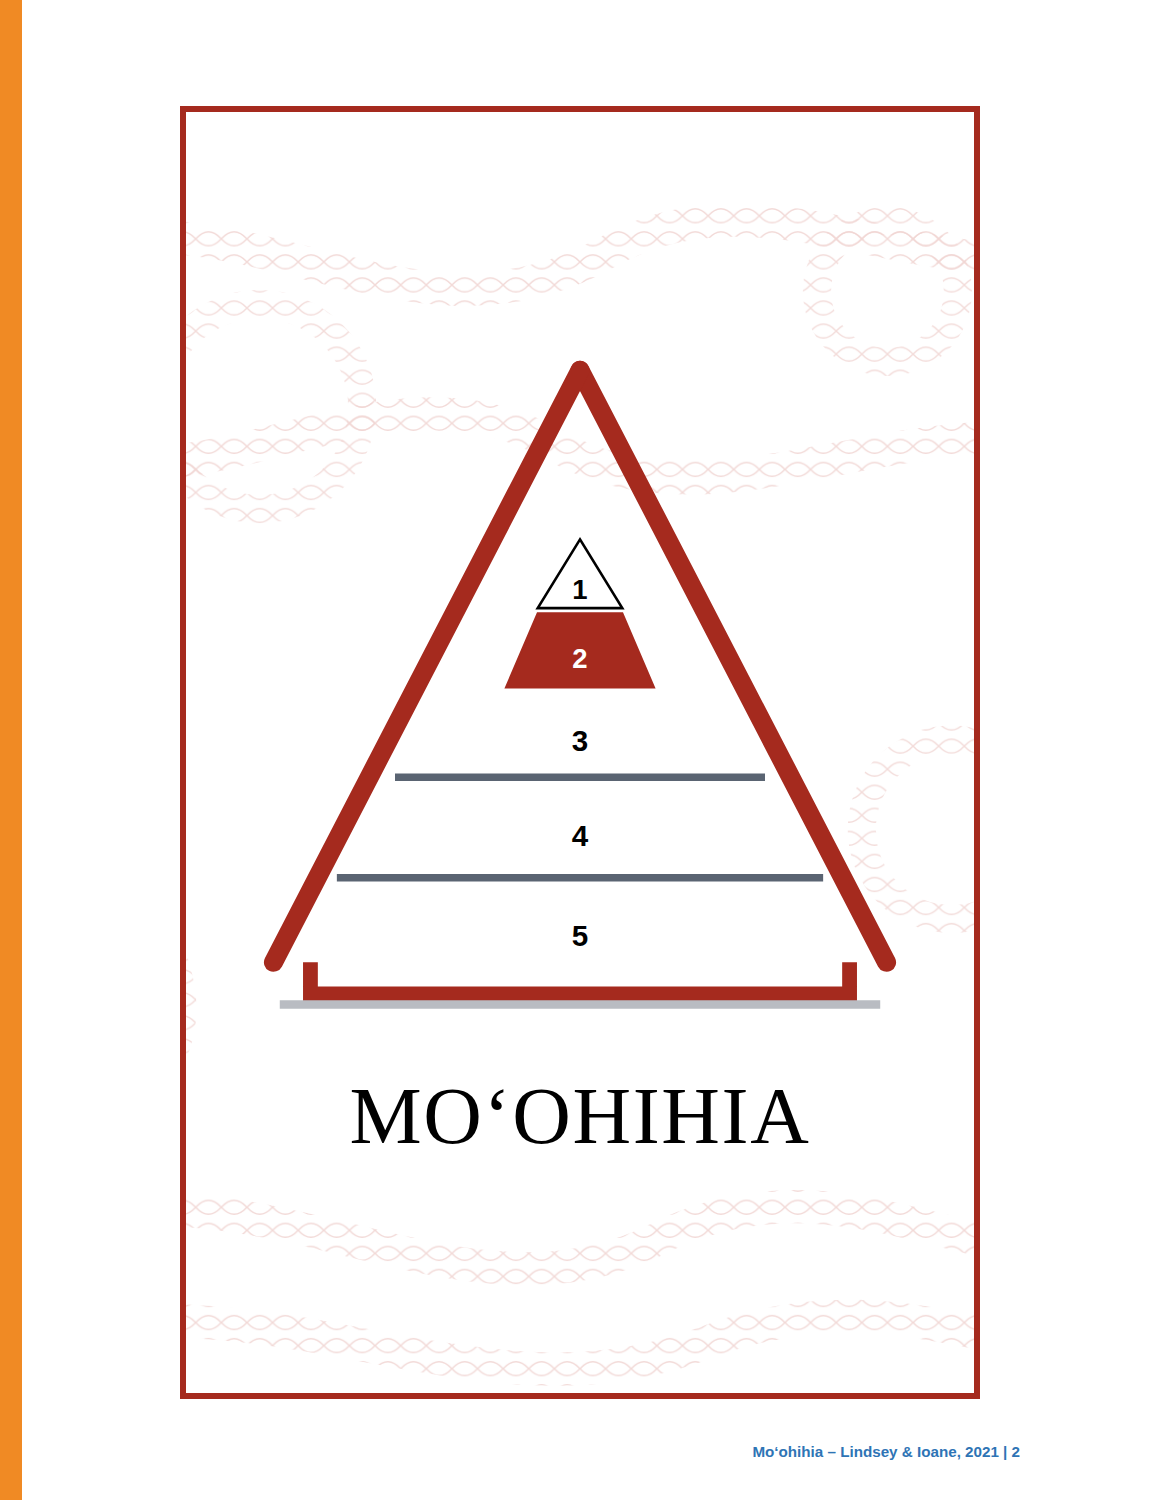Moʻohihia pyramid diagram A triangular outline divided into five numbered levels, numbered 1 at the apex through 5 at the base, resting on a horizontal base line. 1 2 3 4 5
MOʻOHIHIA
Moʻohihia – Lindsey & Ioane, 2021 | 2